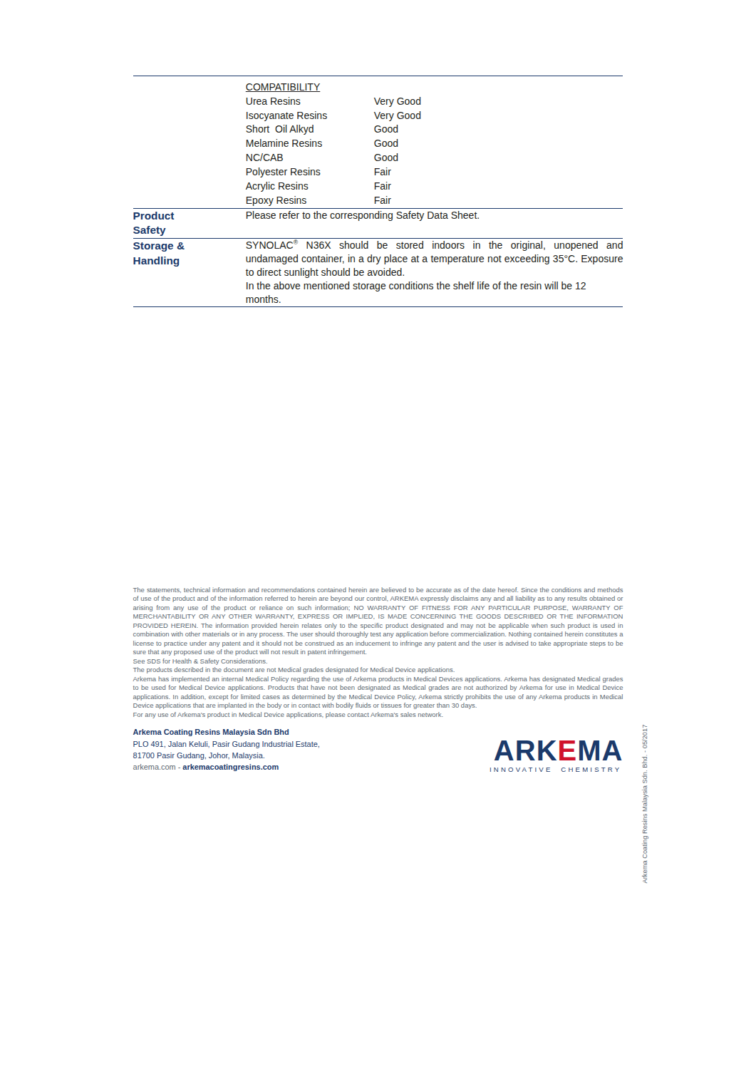| | COMPATIBILITY / Urea Resins / Very Good / / Isocyanate Resins / Very Good / / Short Oil Alkyd / Good / / Melamine Resins / Good / / NC/CAB / Good / / Polyester Resins / Fair / / Acrylic Resins / Fair / / Epoxy Resins / Fair / |
| Product Safety | Please refer to the corresponding Safety Data Sheet. |
| Storage & Handling | SYNOLAC ® N36X should be stored indoors in the original, unopened and undamaged container, in a dry place at a temperature not exceeding 35°C. Exposure to direct sunlight should be avoided. In the above mentioned storage conditions the shelf life of the resin will be 12 months. |
The statements, technical information and recommendations contained herein are believed to be accurate as of the date hereof. Since the conditions and methods of use of the product and of the information referred to herein are beyond our control, ARKEMA expressly disclaims any and all liability as to any results obtained or arising from any use of the product or reliance on such information; NO WARRANTY OF FITNESS FOR ANY PARTICULAR PURPOSE, WARRANTY OF MERCHANTABILITY OR ANY OTHER WARRANTY, EXPRESS OR IMPLIED, IS MADE CONCERNING THE GOODS DESCRIBED OR THE INFORMATION PROVIDED HEREIN. The information provided herein relates only to the specific product designated and may not be applicable when such product is used in combination with other materials or in any process. The user should thoroughly test any application before commercialization. Nothing contained herein constitutes a license to practice under any patent and it should not be construed as an inducement to infringe any patent and the user is advised to take appropriate steps to be sure that any proposed use of the product will not result in patent infringement.
See SDS for Health & Safety Considerations.
The products described in the document are not Medical grades designated for Medical Device applications.
Arkema has implemented an internal Medical Policy regarding the use of Arkema products in Medical Devices applications. Arkema has designated Medical grades to be used for Medical Device applications. Products that have not been designated as Medical grades are not authorized by Arkema for use in Medical Device applications. In addition, except for limited cases as determined by the Medical Device Policy, Arkema strictly prohibits the use of any Arkema products in Medical Device applications that are implanted in the body or in contact with bodily fluids or tissues for greater than 30 days.
For any use of Arkema's product in Medical Device applications, please contact Arkema's sales network.
Arkema Coating Resins Malaysia Sdn Bhd
PLO 491, Jalan Keluli, Pasir Gudang Industrial Estate,
81700 Pasir Gudang, Johor, Malaysia.
arkema.com - arkemacoatingresins.com
ARKEMA INNOVATIVE CHEMISTRY
Arkema Coating Resins Malaysia Sdn. Bhd. - 05/2017